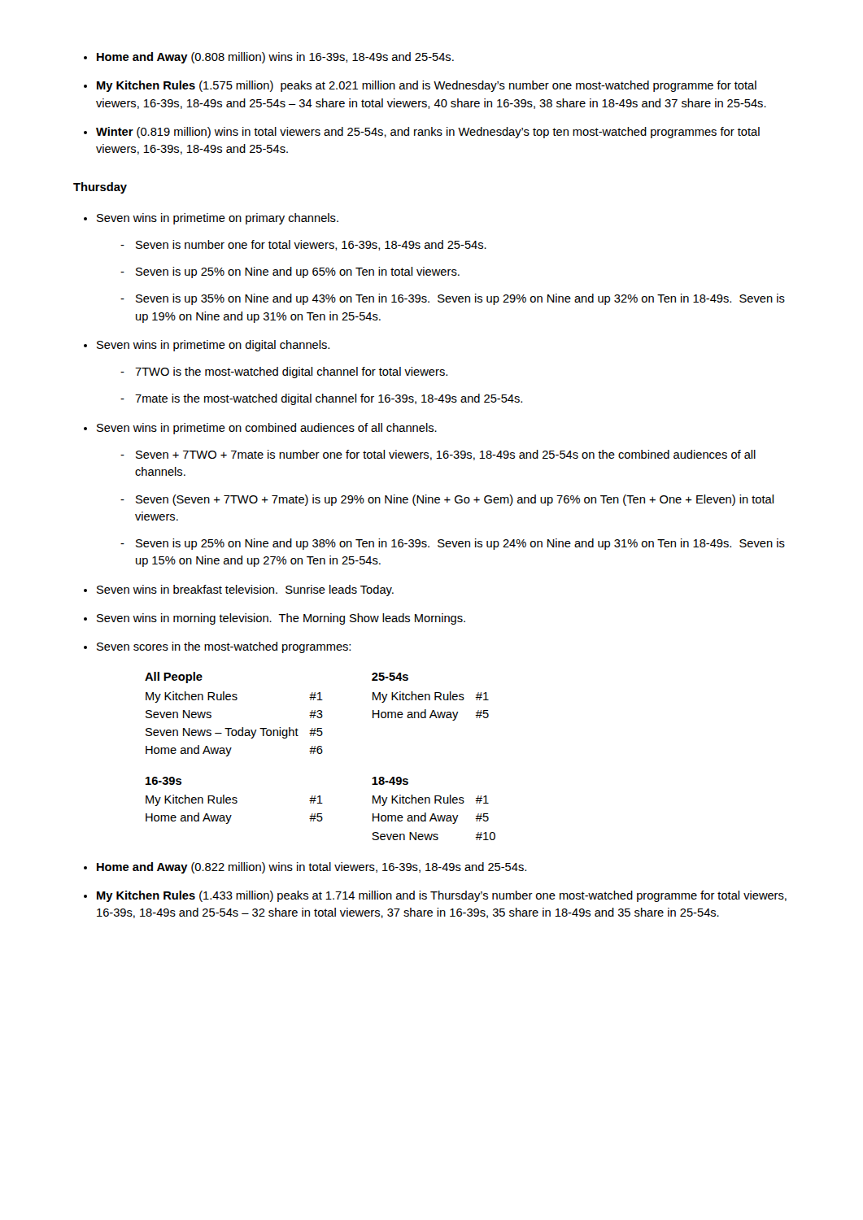Home and Away (0.808 million) wins in 16-39s, 18-49s and 25-54s.
My Kitchen Rules (1.575 million) peaks at 2.021 million and is Wednesday’s number one most-watched programme for total viewers, 16-39s, 18-49s and 25-54s – 34 share in total viewers, 40 share in 16-39s, 38 share in 18-49s and 37 share in 25-54s.
Winter (0.819 million) wins in total viewers and 25-54s, and ranks in Wednesday’s top ten most-watched programmes for total viewers, 16-39s, 18-49s and 25-54s.
Thursday
Seven wins in primetime on primary channels.
Seven is number one for total viewers, 16-39s, 18-49s and 25-54s.
Seven is up 25% on Nine and up 65% on Ten in total viewers.
Seven is up 35% on Nine and up 43% on Ten in 16-39s. Seven is up 29% on Nine and up 32% on Ten in 18-49s. Seven is up 19% on Nine and up 31% on Ten in 25-54s.
Seven wins in primetime on digital channels.
7TWO is the most-watched digital channel for total viewers.
7mate is the most-watched digital channel for 16-39s, 18-49s and 25-54s.
Seven wins in primetime on combined audiences of all channels.
Seven + 7TWO + 7mate is number one for total viewers, 16-39s, 18-49s and 25-54s on the combined audiences of all channels.
Seven (Seven + 7TWO + 7mate) is up 29% on Nine (Nine + Go + Gem) and up 76% on Ten (Ten + One + Eleven) in total viewers.
Seven is up 25% on Nine and up 38% on Ten in 16-39s. Seven is up 24% on Nine and up 31% on Ten in 18-49s. Seven is up 15% on Nine and up 27% on Ten in 25-54s.
Seven wins in breakfast television. Sunrise leads Today.
Seven wins in morning television. The Morning Show leads Mornings.
Seven scores in the most-watched programmes:
| All People | | 25-54s | |
| My Kitchen Rules | #1 | My Kitchen Rules | #1 |
| Seven News | #3 | Home and Away | #5 |
| Seven News – Today Tonight | #5 | | |
| Home and Away | #6 | | |
| 16-39s | | 18-49s | |
| My Kitchen Rules | #1 | My Kitchen Rules | #1 |
| Home and Away | #5 | Home and Away | #5 |
| | | Seven News | #10 |
Home and Away (0.822 million) wins in total viewers, 16-39s, 18-49s and 25-54s.
My Kitchen Rules (1.433 million) peaks at 1.714 million and is Thursday’s number one most-watched programme for total viewers, 16-39s, 18-49s and 25-54s – 32 share in total viewers, 37 share in 16-39s, 35 share in 18-49s and 35 share in 25-54s.